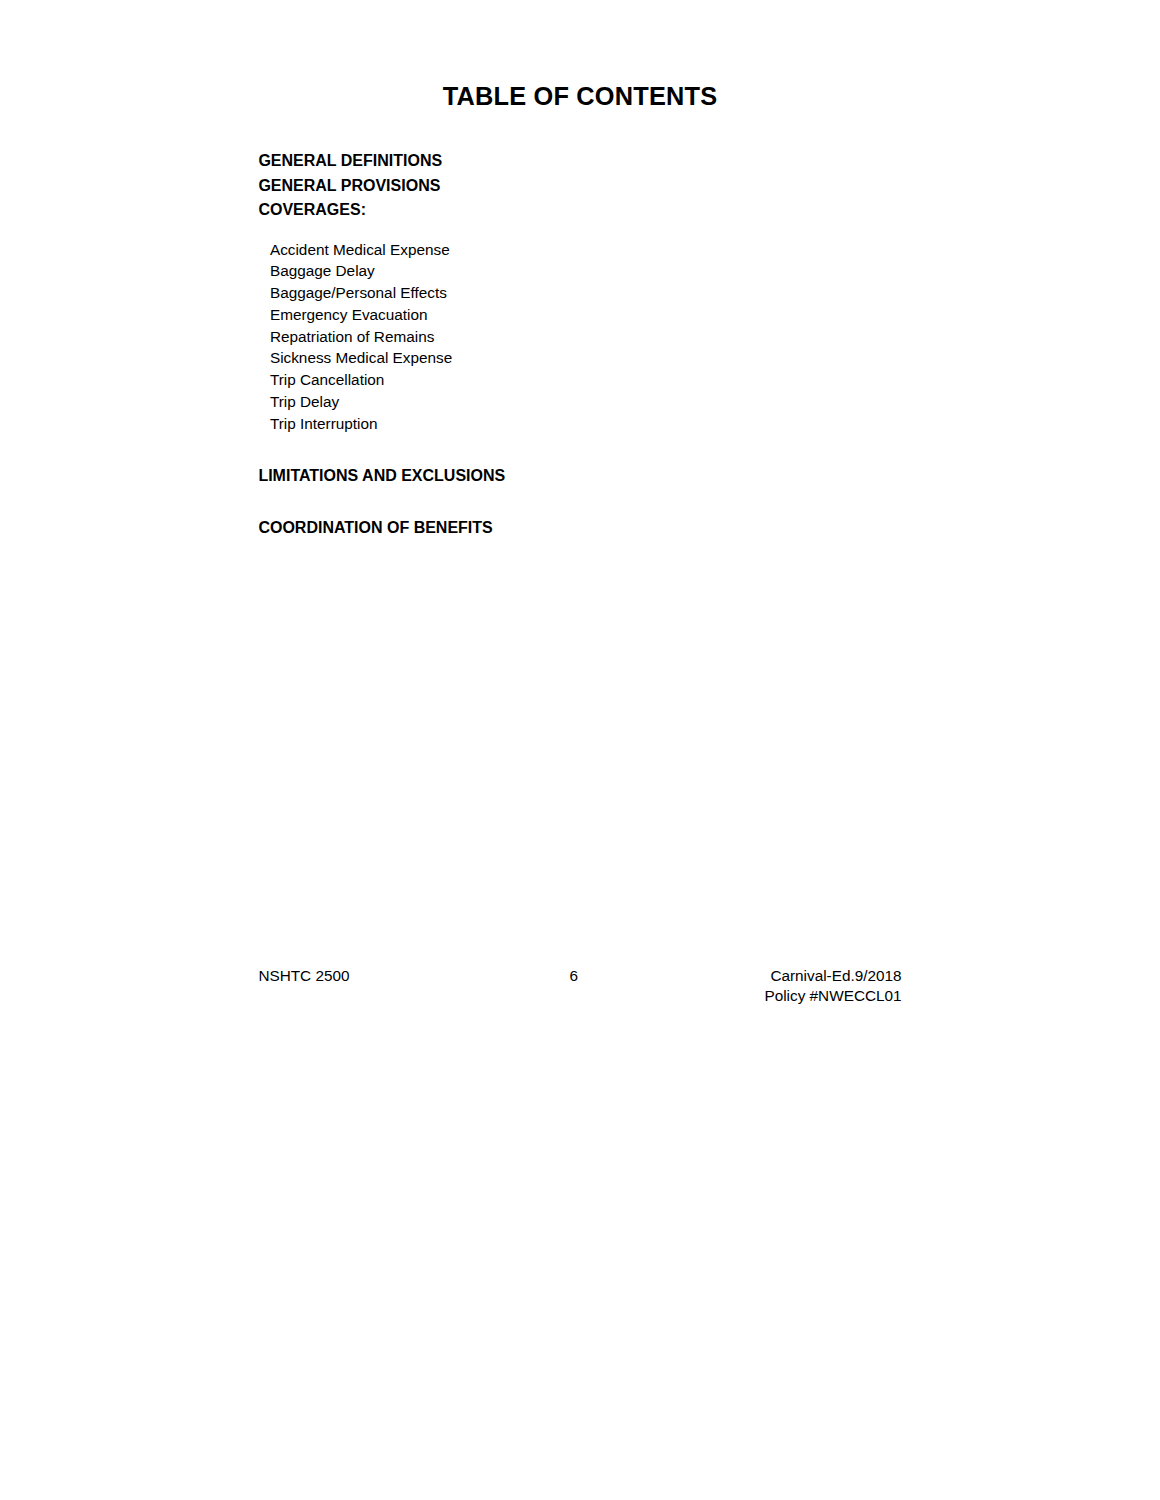TABLE OF CONTENTS
GENERAL DEFINITIONS
GENERAL PROVISIONS
COVERAGES:
Accident Medical Expense
Baggage Delay
Baggage/Personal Effects
Emergency Evacuation
Repatriation of Remains
Sickness Medical Expense
Trip Cancellation
Trip Delay
Trip Interruption
LIMITATIONS AND EXCLUSIONS
COORDINATION OF BENEFITS
NSHTC 2500
6
Carnival-Ed.9/2018
Policy #NWECCL01